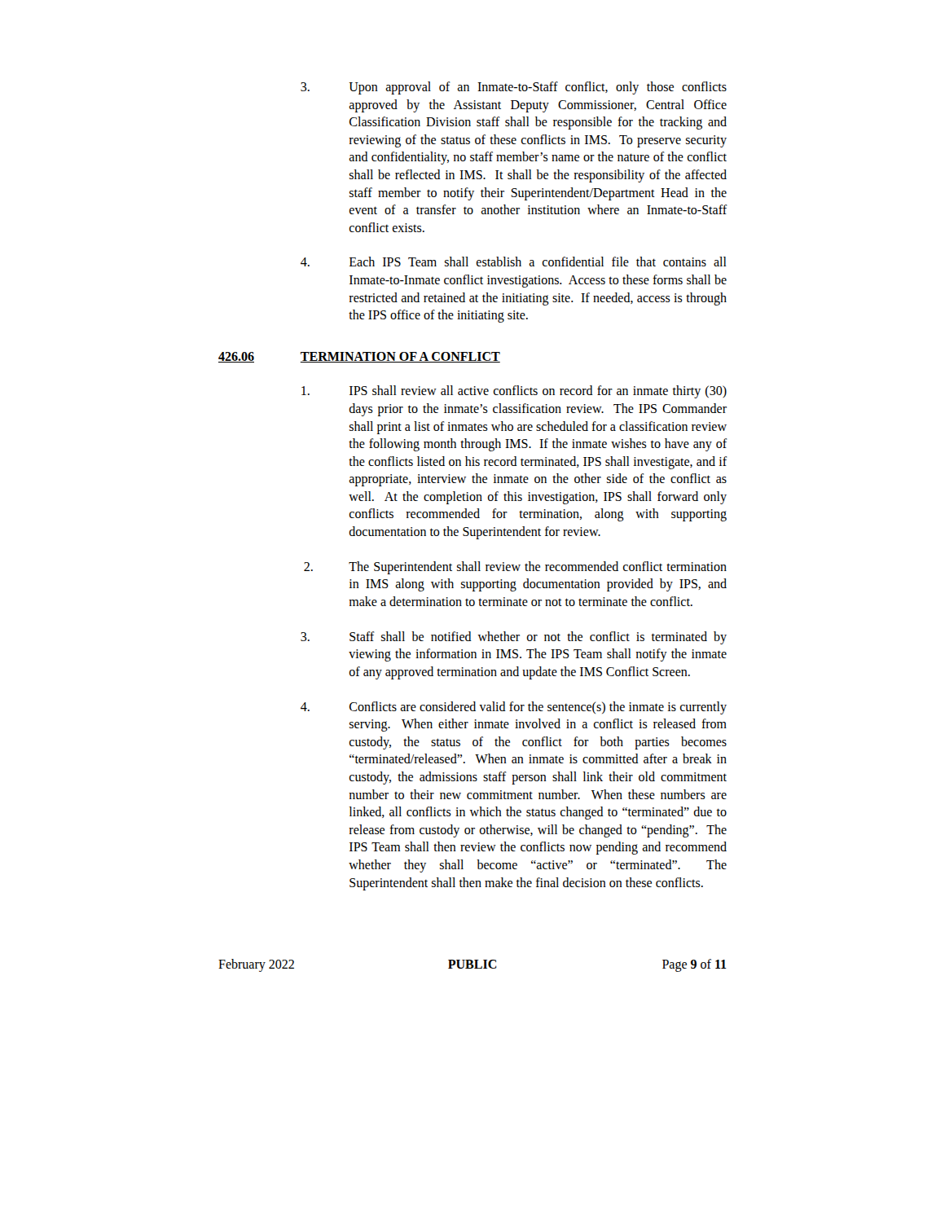3.
Upon approval of an Inmate-to-Staff conflict, only those conflicts approved by the Assistant Deputy Commissioner, Central Office Classification Division staff shall be responsible for the tracking and reviewing of the status of these conflicts in IMS. To preserve security and confidentiality, no staff member’s name or the nature of the conflict shall be reflected in IMS. It shall be the responsibility of the affected staff member to notify their Superintendent/Department Head in the event of a transfer to another institution where an Inmate-to-Staff conflict exists.
4.
Each IPS Team shall establish a confidential file that contains all Inmate-to-Inmate conflict investigations. Access to these forms shall be restricted and retained at the initiating site. If needed, access is through the IPS office of the initiating site.
426.06
TERMINATION OF A CONFLICT
1.
IPS shall review all active conflicts on record for an inmate thirty (30) days prior to the inmate’s classification review. The IPS Commander shall print a list of inmates who are scheduled for a classification review the following month through IMS. If the inmate wishes to have any of the conflicts listed on his record terminated, IPS shall investigate, and if appropriate, interview the inmate on the other side of the conflict as well. At the completion of this investigation, IPS shall forward only conflicts recommended for termination, along with supporting documentation to the Superintendent for review.
2.
The Superintendent shall review the recommended conflict termination in IMS along with supporting documentation provided by IPS, and make a determination to terminate or not to terminate the conflict.
3.
Staff shall be notified whether or not the conflict is terminated by viewing the information in IMS. The IPS Team shall notify the inmate of any approved termination and update the IMS Conflict Screen.
4.
Conflicts are considered valid for the sentence(s) the inmate is currently serving. When either inmate involved in a conflict is released from custody, the status of the conflict for both parties becomes “terminated/released”. When an inmate is committed after a break in custody, the admissions staff person shall link their old commitment number to their new commitment number. When these numbers are linked, all conflicts in which the status changed to “terminated” due to release from custody or otherwise, will be changed to “pending”. The IPS Team shall then review the conflicts now pending and recommend whether they shall become “active” or “terminated”. The Superintendent shall then make the final decision on these conflicts.
February 2022
PUBLIC
Page 9 of 11